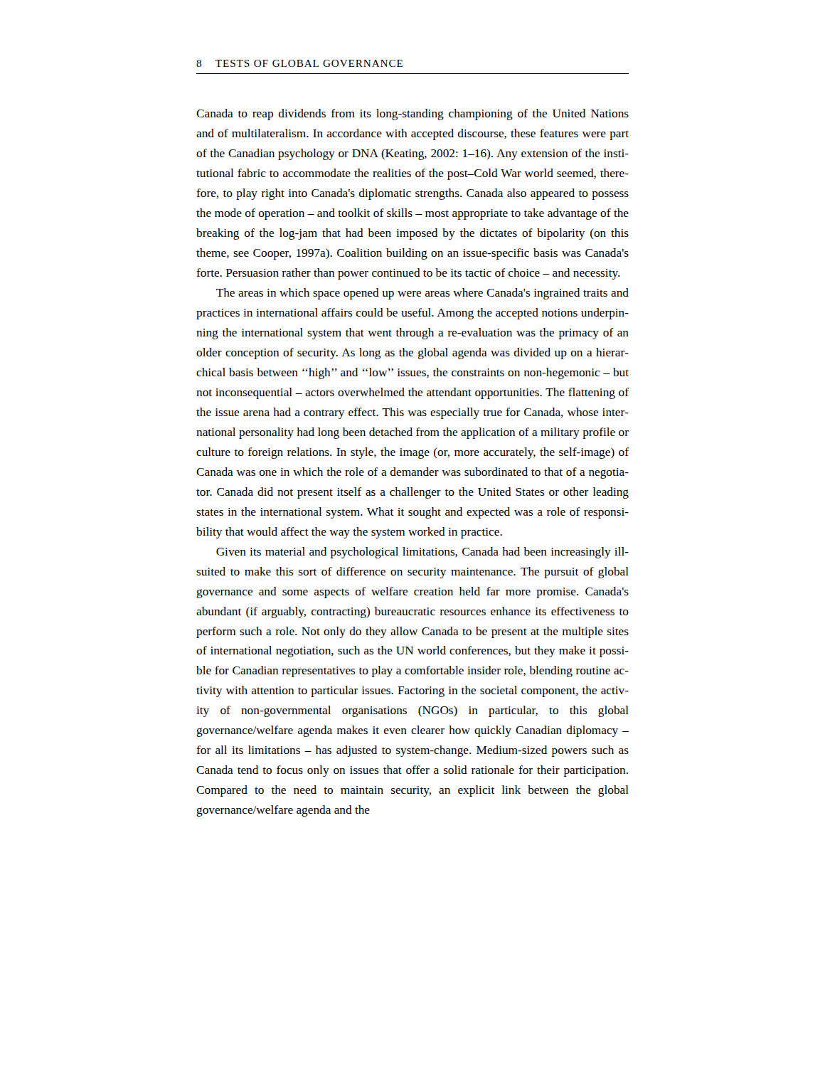8 TESTS OF GLOBAL GOVERNANCE
Canada to reap dividends from its long-standing championing of the United Nations and of multilateralism. In accordance with accepted discourse, these features were part of the Canadian psychology or DNA (Keating, 2002: 1–16). Any extension of the institutional fabric to accommodate the realities of the post–Cold War world seemed, therefore, to play right into Canada's diplomatic strengths. Canada also appeared to possess the mode of operation – and toolkit of skills – most appropriate to take advantage of the breaking of the log-jam that had been imposed by the dictates of bipolarity (on this theme, see Cooper, 1997a). Coalition building on an issue-specific basis was Canada's forte. Persuasion rather than power continued to be its tactic of choice – and necessity.
The areas in which space opened up were areas where Canada's ingrained traits and practices in international affairs could be useful. Among the accepted notions underpinning the international system that went through a re-evaluation was the primacy of an older conception of security. As long as the global agenda was divided up on a hierarchical basis between ‘‘high’’ and ‘‘low’’ issues, the constraints on non-hegemonic – but not inconsequential – actors overwhelmed the attendant opportunities. The flattening of the issue arena had a contrary effect. This was especially true for Canada, whose international personality had long been detached from the application of a military profile or culture to foreign relations. In style, the image (or, more accurately, the self-image) of Canada was one in which the role of a demander was subordinated to that of a negotiator. Canada did not present itself as a challenger to the United States or other leading states in the international system. What it sought and expected was a role of responsibility that would affect the way the system worked in practice.
Given its material and psychological limitations, Canada had been increasingly ill-suited to make this sort of difference on security maintenance. The pursuit of global governance and some aspects of welfare creation held far more promise. Canada's abundant (if arguably, contracting) bureaucratic resources enhance its effectiveness to perform such a role. Not only do they allow Canada to be present at the multiple sites of international negotiation, such as the UN world conferences, but they make it possible for Canadian representatives to play a comfortable insider role, blending routine activity with attention to particular issues. Factoring in the societal component, the activity of non-governmental organisations (NGOs) in particular, to this global governance/welfare agenda makes it even clearer how quickly Canadian diplomacy – for all its limitations – has adjusted to system-change. Medium-sized powers such as Canada tend to focus only on issues that offer a solid rationale for their participation. Compared to the need to maintain security, an explicit link between the global governance/welfare agenda and the